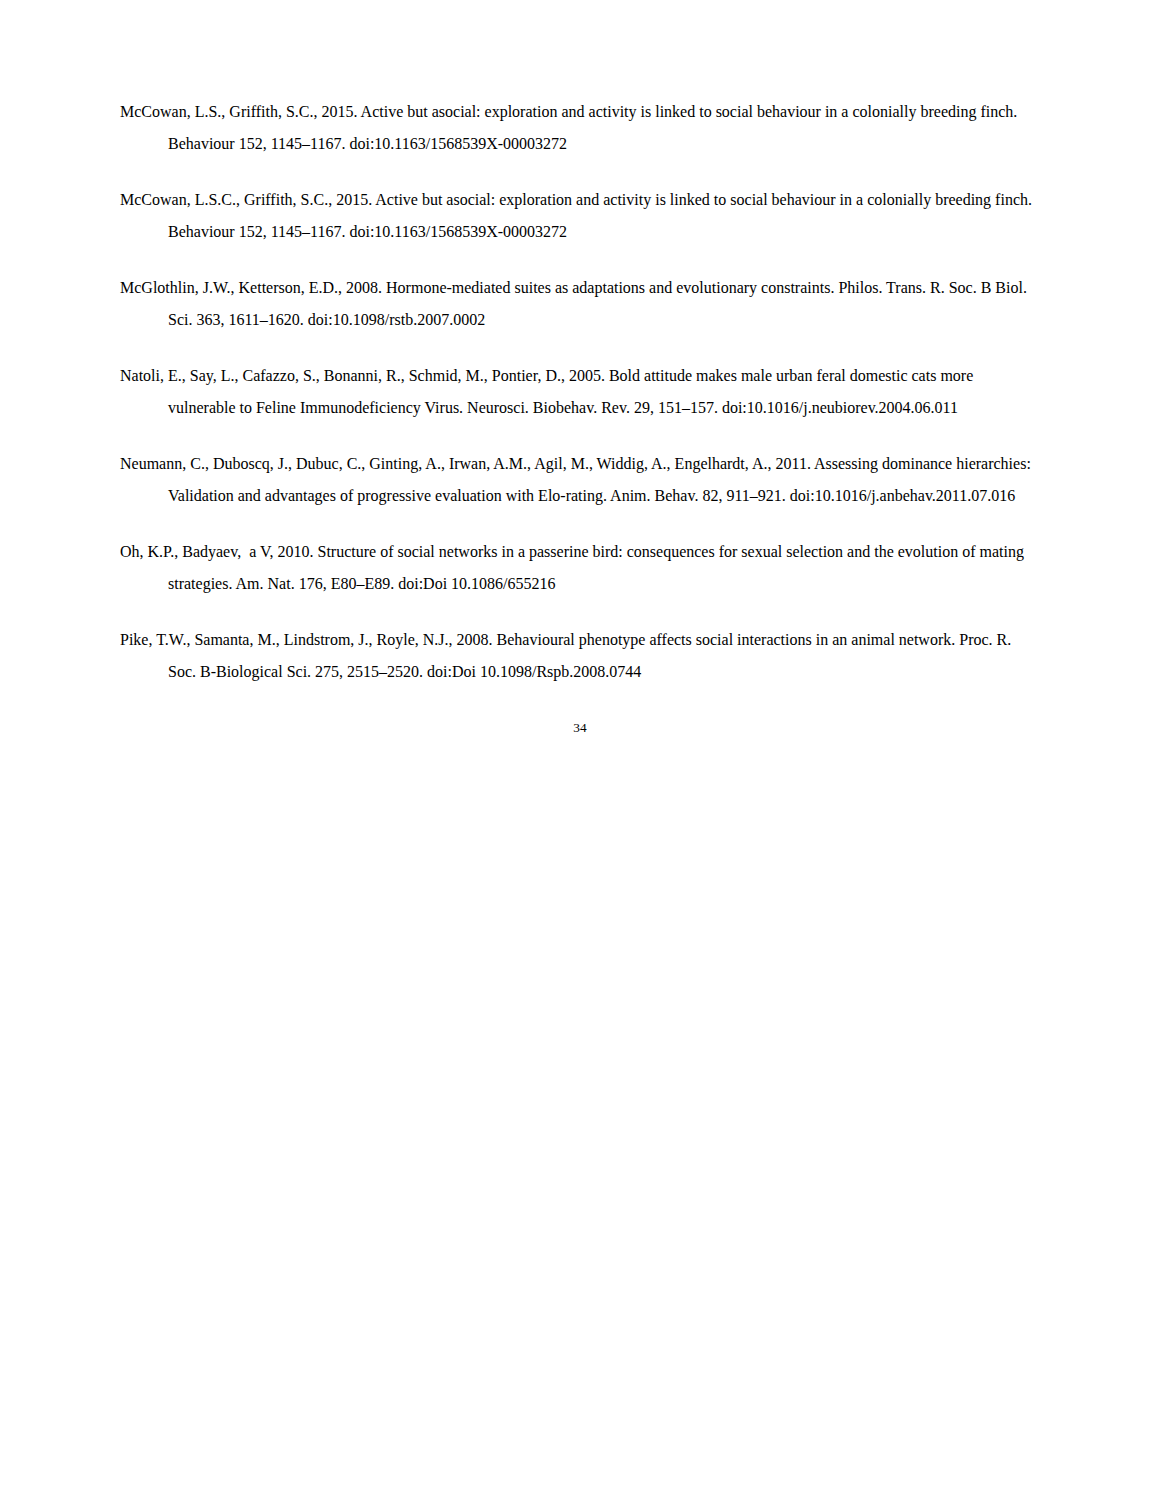McCowan, L.S., Griffith, S.C., 2015. Active but asocial: exploration and activity is linked to social behaviour in a colonially breeding finch. Behaviour 152, 1145–1167. doi:10.1163/1568539X-00003272
McCowan, L.S.C., Griffith, S.C., 2015. Active but asocial: exploration and activity is linked to social behaviour in a colonially breeding finch. Behaviour 152, 1145–1167. doi:10.1163/1568539X-00003272
McGlothlin, J.W., Ketterson, E.D., 2008. Hormone-mediated suites as adaptations and evolutionary constraints. Philos. Trans. R. Soc. B Biol. Sci. 363, 1611–1620. doi:10.1098/rstb.2007.0002
Natoli, E., Say, L., Cafazzo, S., Bonanni, R., Schmid, M., Pontier, D., 2005. Bold attitude makes male urban feral domestic cats more vulnerable to Feline Immunodeficiency Virus. Neurosci. Biobehav. Rev. 29, 151–157. doi:10.1016/j.neubiorev.2004.06.011
Neumann, C., Duboscq, J., Dubuc, C., Ginting, A., Irwan, A.M., Agil, M., Widdig, A., Engelhardt, A., 2011. Assessing dominance hierarchies: Validation and advantages of progressive evaluation with Elo-rating. Anim. Behav. 82, 911–921. doi:10.1016/j.anbehav.2011.07.016
Oh, K.P., Badyaev, a V, 2010. Structure of social networks in a passerine bird: consequences for sexual selection and the evolution of mating strategies. Am. Nat. 176, E80–E89. doi:Doi 10.1086/655216
Pike, T.W., Samanta, M., Lindstrom, J., Royle, N.J., 2008. Behavioural phenotype affects social interactions in an animal network. Proc. R. Soc. B-Biological Sci. 275, 2515–2520. doi:Doi 10.1098/Rspb.2008.0744
34